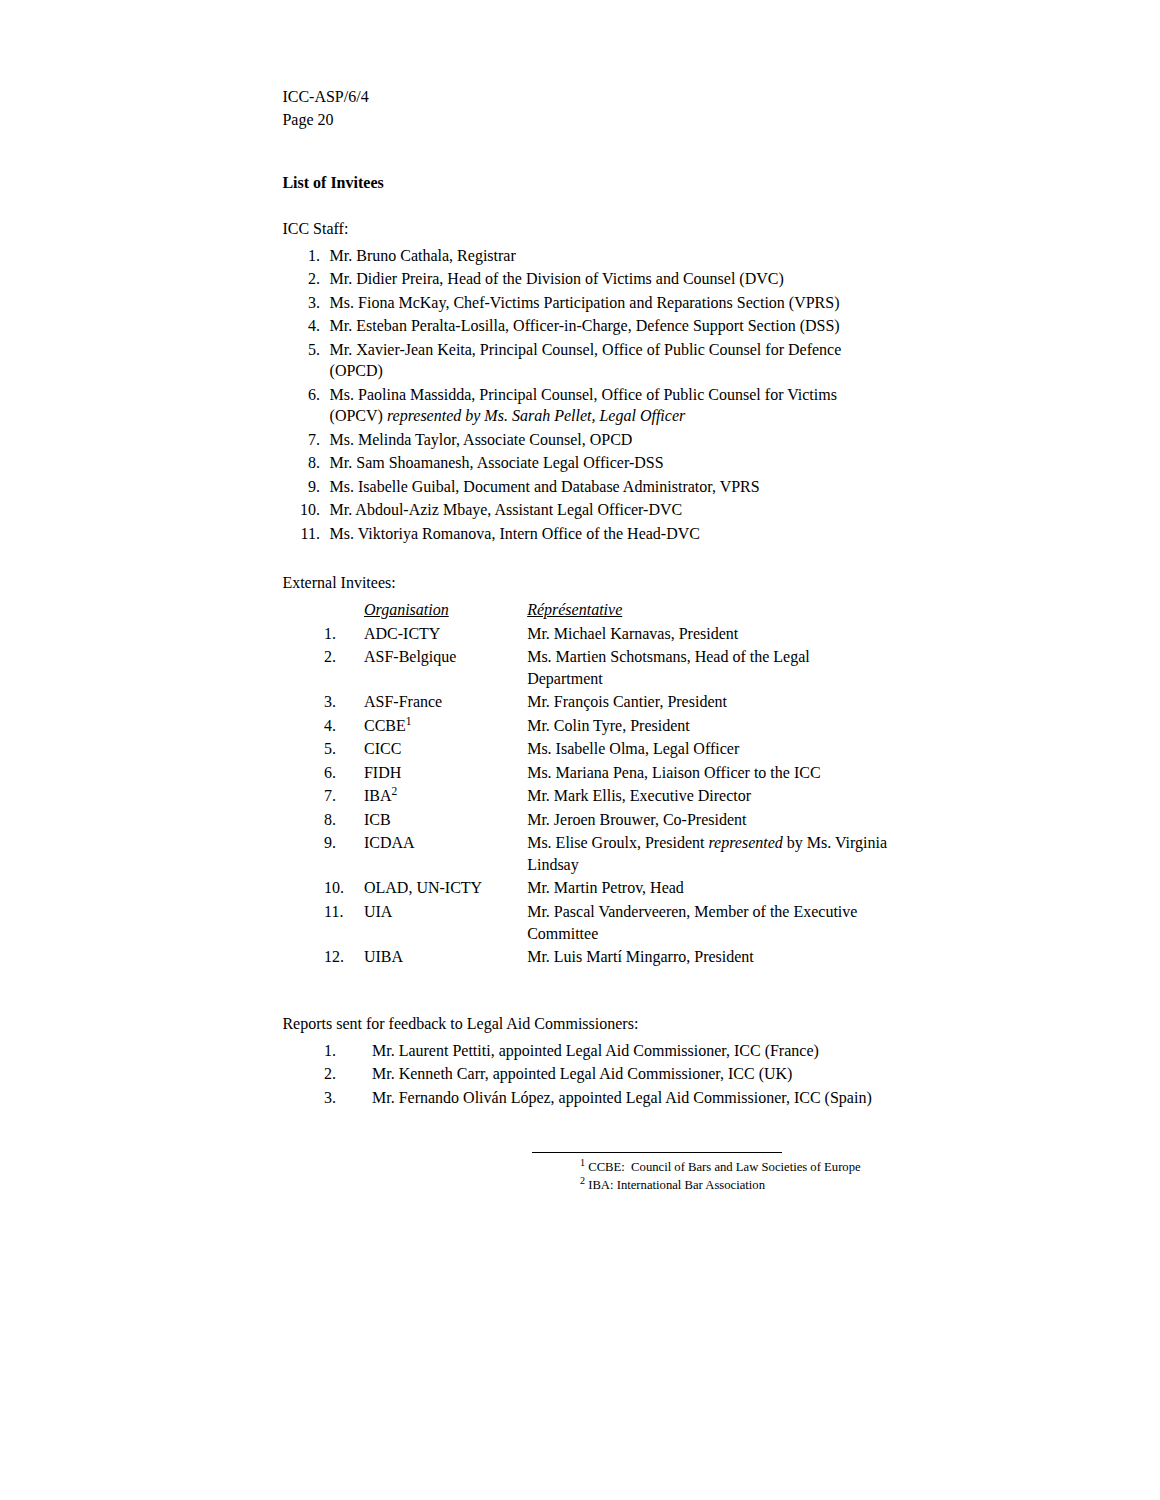ICC-ASP/6/4
Page 20
List of Invitees
ICC Staff:
Mr. Bruno Cathala, Registrar
Mr. Didier Preira, Head of the Division of Victims and Counsel (DVC)
Ms. Fiona McKay, Chef-Victims Participation and Reparations Section (VPRS)
Mr. Esteban Peralta-Losilla, Officer-in-Charge, Defence Support Section (DSS)
Mr. Xavier-Jean Keita, Principal Counsel, Office of Public Counsel for Defence (OPCD)
Ms. Paolina Massidda, Principal Counsel, Office of Public Counsel for Victims (OPCV) represented by Ms. Sarah Pellet, Legal Officer
Ms. Melinda Taylor, Associate Counsel, OPCD
Mr. Sam Shoamanesh, Associate Legal Officer-DSS
Ms. Isabelle Guibal, Document and Database Administrator, VPRS
Mr. Abdoul-Aziz Mbaye, Assistant Legal Officer-DVC
Ms. Viktoriya Romanova, Intern Office of the Head-DVC
External Invitees:
| | Organisation | Réprésentative |
| 1. | ADC-ICTY | Mr. Michael Karnavas, President |
| 2. | ASF-Belgique | Ms. Martien Schotsmans, Head of the Legal Department |
| 3. | ASF-France | Mr. François Cantier, President |
| 4. | CCBE 1 | Mr. Colin Tyre, President |
| 5. | CICC | Ms. Isabelle Olma, Legal Officer |
| 6. | FIDH | Ms. Mariana Pena, Liaison Officer to the ICC |
| 7. | IBA 2 | Mr. Mark Ellis, Executive Director |
| 8. | ICB | Mr. Jeroen Brouwer, Co-President |
| 9. | ICDAA | Ms. Elise Groulx, President represented by Ms. Virginia Lindsay |
| 10. | OLAD, UN-ICTY | Mr. Martin Petrov, Head |
| 11. | UIA | Mr. Pascal Vanderveeren, Member of the Executive Committee |
| 12. | UIBA | Mr. Luis Martí Mingarro, President |
Reports sent for feedback to Legal Aid Commissioners:
1. Mr. Laurent Pettiti, appointed Legal Aid Commissioner, ICC (France)
2. Mr. Kenneth Carr, appointed Legal Aid Commissioner, ICC (UK)
3. Mr. Fernando Oliván López, appointed Legal Aid Commissioner, ICC (Spain)
1 CCBE: Council of Bars and Law Societies of Europe
2 IBA: International Bar Association